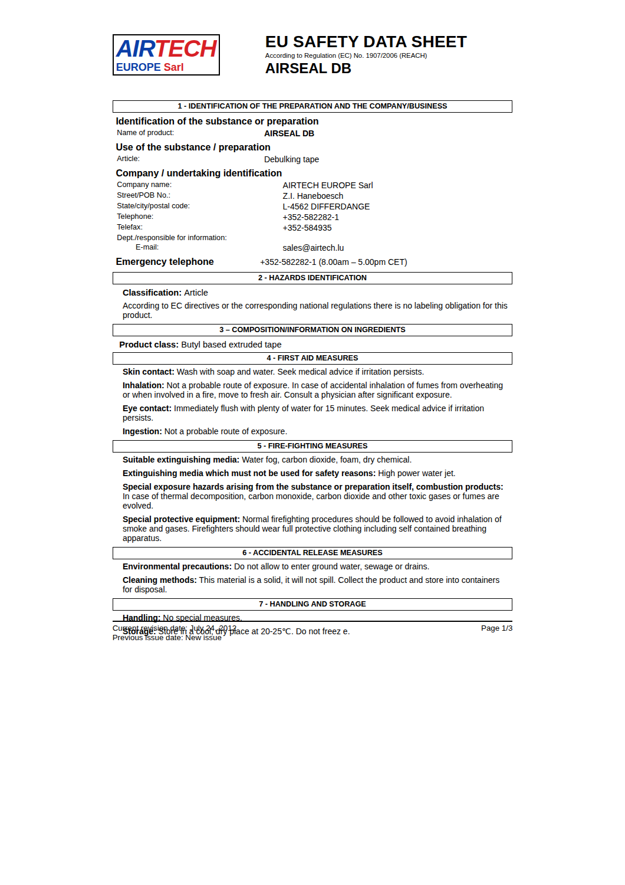AIR TECH
EUROPE Sarl
EU SAFETY DATA SHEET
According to Regulation (EC) No. 1907/2006 (REACH)
AIRSEAL DB
1 - IDENTIFICATION OF THE PREPARATION AND THE COMPANY/BUSINESS
Identification of the substance or preparation
| Name of product: | AIRSEAL DB |
Use of the substance / preparation
| Article: | Debulking tape |
Company / undertaking identification
| Company name: | AIRTECH EUROPE Sarl |
| Street/POB No.: | Z.I. Haneboesch |
| State/city/postal code: | L-4562 DIFFERDANGE |
| Telephone: | +352-582282-1 |
| Telefax: | +352-584935 |
| Dept./responsible for information: | |
| E-mail: | sales@airtech.lu |
Emergency telephone
+352-582282-1 (8.00am – 5.00pm CET)
2 - HAZARDS IDENTIFICATION
Classification: Article
According to EC directives or the corresponding national regulations there is no labeling obligation for this product.
3 – COMPOSITION/INFORMATION ON INGREDIENTS
Product class: Butyl based extruded tape
4 - FIRST AID MEASURES
Skin contact: Wash with soap and water. Seek medical advice if irritation persists.
Inhalation: Not a probable route of exposure. In case of accidental inhalation of fumes from overheating or when involved in a fire, move to fresh air. Consult a physician after significant exposure.
Eye contact: Immediately flush with plenty of water for 15 minutes. Seek medical advice if irritation persists.
Ingestion: Not a probable route of exposure.
5 - FIRE-FIGHTING MEASURES
Suitable extinguishing media: Water fog, carbon dioxide, foam, dry chemical.
Extinguishing media which must not be used for safety reasons: High power water jet.
Special exposure hazards arising from the substance or preparation itself, combustion products: In case of thermal decomposition, carbon monoxide, carbon dioxide and other toxic gases or fumes are evolved.
Special protective equipment: Normal firefighting procedures should be followed to avoid inhalation of smoke and gases. Firefighters should wear full protective clothing including self contained breathing apparatus.
6 - ACCIDENTAL RELEASE MEASURES
Environmental precautions: Do not allow to enter ground water, sewage or drains.
Cleaning methods: This material is a solid, it will not spill. Collect the product and store into containers for disposal.
7 - HANDLING AND STORAGE
Handling: No special measures.
Storage: Store in a cool, dry place at 20-25℃. Do not freez e.
Current revision date: July 24, 2012
Previous issue date: New issue
Page 1/3